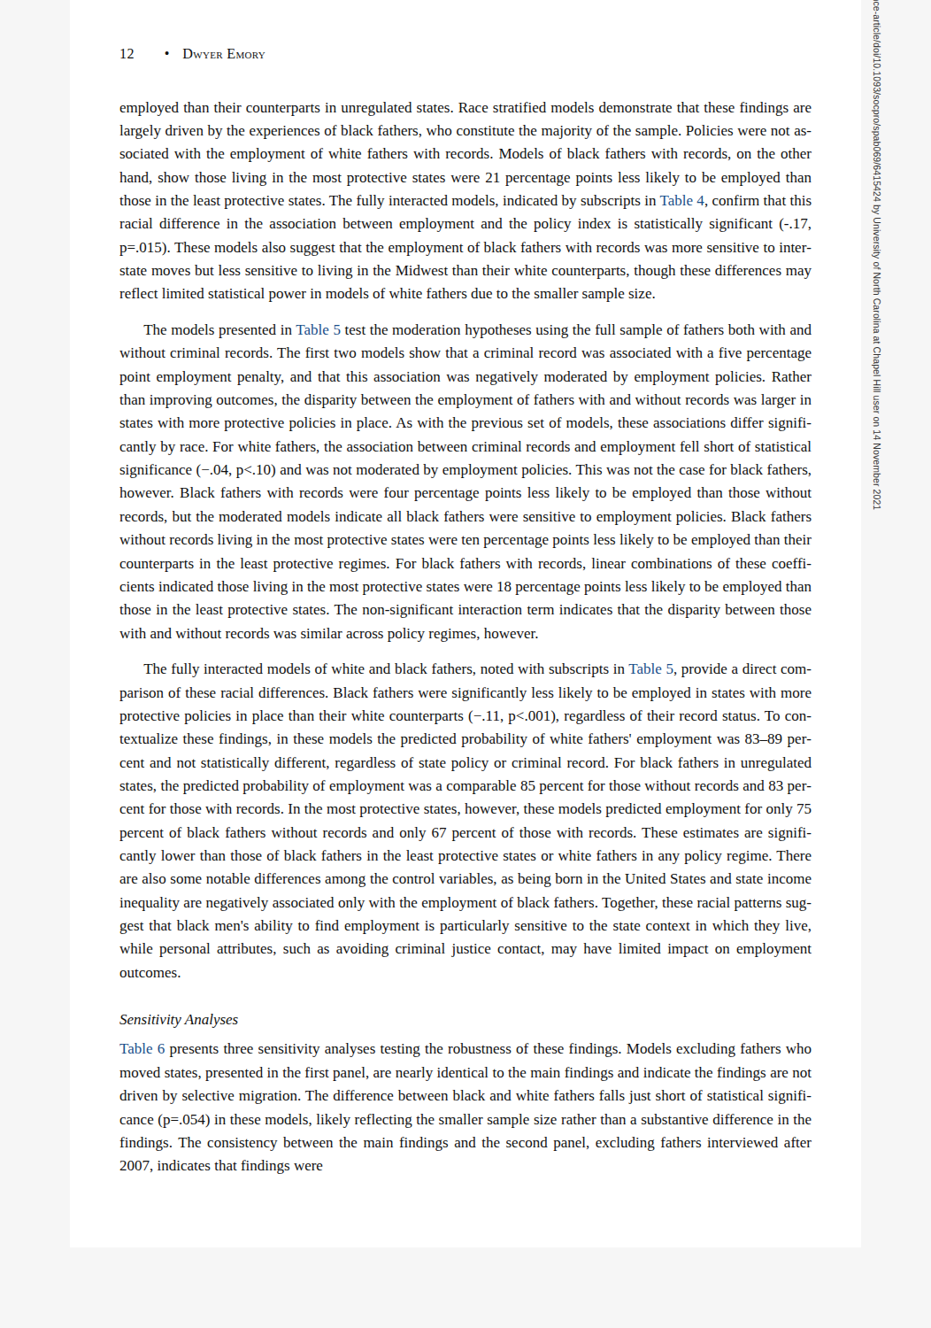Downloaded from https://academic.oup.com/socpro/advance-article/doi/10.1093/socpro/spab069/6415424 by University of North Carolina at Chapel Hill user on 14 November 2021
12•Dwyer Emory
employed than their counterparts in unregulated states. Race stratified models demonstrate that these findings are largely driven by the experiences of black fathers, who constitute the majority of the sample. Policies were not associated with the employment of white fathers with records. Models of black fathers with records, on the other hand, show those living in the most protective states were 21 percentage points less likely to be employed than those in the least protective states. The fully interacted models, indicated by subscripts in Table 4, confirm that this racial difference in the association between employment and the policy index is statistically significant (-.17, p=.015). These models also suggest that the employment of black fathers with records was more sensitive to interstate moves but less sensitive to living in the Midwest than their white counterparts, though these differences may reflect limited statistical power in models of white fathers due to the smaller sample size.
The models presented in Table 5 test the moderation hypotheses using the full sample of fathers both with and without criminal records. The first two models show that a criminal record was associated with a five percentage point employment penalty, and that this association was negatively moderated by employment policies. Rather than improving outcomes, the disparity between the employment of fathers with and without records was larger in states with more protective policies in place. As with the previous set of models, these associations differ significantly by race. For white fathers, the association between criminal records and employment fell short of statistical significance (−.04, p<.10) and was not moderated by employment policies. This was not the case for black fathers, however. Black fathers with records were four percentage points less likely to be employed than those without records, but the moderated models indicate all black fathers were sensitive to employment policies. Black fathers without records living in the most protective states were ten percentage points less likely to be employed than their counterparts in the least protective regimes. For black fathers with records, linear combinations of these coefficients indicated those living in the most protective states were 18 percentage points less likely to be employed than those in the least protective states. The non-significant interaction term indicates that the disparity between those with and without records was similar across policy regimes, however.
The fully interacted models of white and black fathers, noted with subscripts in Table 5, provide a direct comparison of these racial differences. Black fathers were significantly less likely to be employed in states with more protective policies in place than their white counterparts (−.11, p<.001), regardless of their record status. To contextualize these findings, in these models the predicted probability of white fathers' employment was 83–89 percent and not statistically different, regardless of state policy or criminal record. For black fathers in unregulated states, the predicted probability of employment was a comparable 85 percent for those without records and 83 percent for those with records. In the most protective states, however, these models predicted employment for only 75 percent of black fathers without records and only 67 percent of those with records. These estimates are significantly lower than those of black fathers in the least protective states or white fathers in any policy regime. There are also some notable differences among the control variables, as being born in the United States and state income inequality are negatively associated only with the employment of black fathers. Together, these racial patterns suggest that black men's ability to find employment is particularly sensitive to the state context in which they live, while personal attributes, such as avoiding criminal justice contact, may have limited impact on employment outcomes.
Sensitivity Analyses
Table 6 presents three sensitivity analyses testing the robustness of these findings. Models excluding fathers who moved states, presented in the first panel, are nearly identical to the main findings and indicate the findings are not driven by selective migration. The difference between black and white fathers falls just short of statistical significance (p=.054) in these models, likely reflecting the smaller sample size rather than a substantive difference in the findings. The consistency between the main findings and the second panel, excluding fathers interviewed after 2007, indicates that findings were